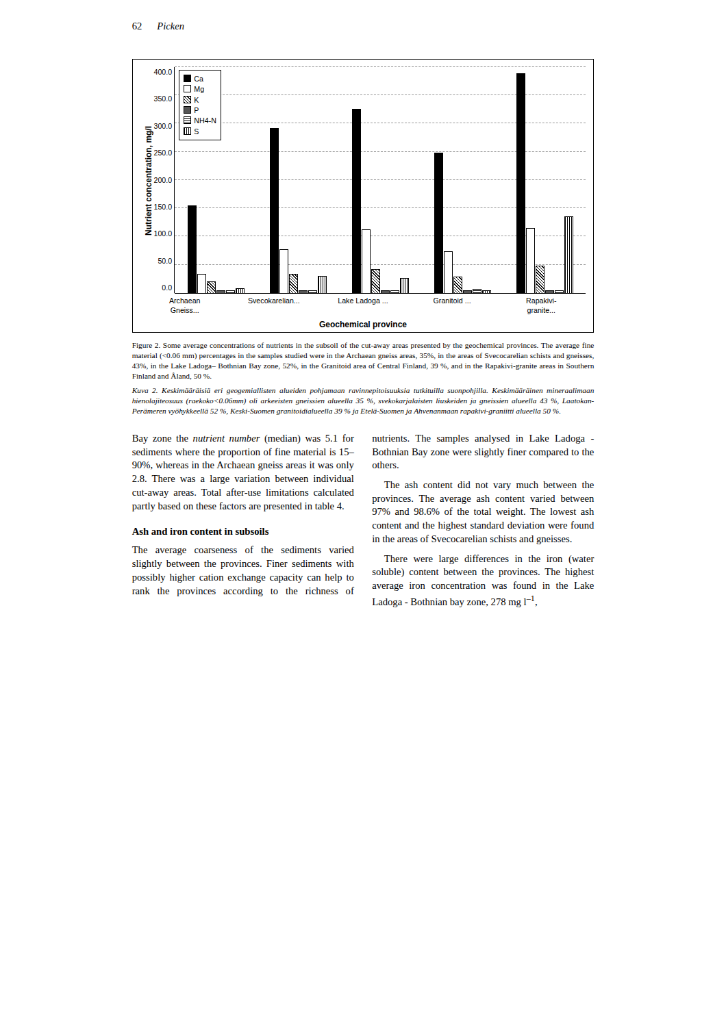62 Picken
Nutrient concentration, mg/l
400.0 350.0 300.0 250.0 200.0 150.0 100.0 50.0 0.0
Ca
Mg
K
P
NH4-N
S
Archaean
Gneiss... Svecokarelian... Lake Ladoga ... Granitoid ... Rapakivi-
granite...
Geochemical province
Figure 2. Some average concentrations of nutrients in the subsoil of the cut-away areas presented by the geochemical provinces. The average fine material (<0.06 mm) percentages in the samples studied were in the Archaean gneiss areas, 35%, in the areas of Svecocarelian schists and gneisses, 43%, in the Lake Ladoga– Bothnian Bay zone, 52%, in the Granitoid area of Central Finland, 39 %, and in the Rapakivi-granite areas in Southern Finland and Åland, 50 %. Kuva 2. Keskimääräisiä eri geogemiallisten alueiden pohjamaan ravinnepitoisuuksia tutkituilla suonpohjilla. Keskimääräinen mineraalimaan hienolajiteosuus (raekoko<0.06mm) oli arkeeisten gneissien alueella 35 %, svekokarjalaisten liuskeiden ja gneissien alueella 43 %, Laatokan-Perämeren vyöhykkeellä 52 %, Keski-Suomen granitoidialueella 39 % ja Etelä-Suomen ja Ahvenanmaan rapakivi-graniitti alueella 50 %.
Bay zone the nutrient number (median) was 5.1 for sediments where the proportion of fine material is 15–90%, whereas in the Archaean gneiss areas it was only 2.8. There was a large variation between individual cut-away areas. Total after-use limitations calculated partly based on these factors are presented in table 4.
Ash and iron content in subsoils
The average coarseness of the sediments varied slightly between the provinces. Finer sediments with possibly higher cation exchange capacity can help to rank the provinces according to the richness of nutrients. The samples analysed in Lake Ladoga - Bothnian Bay zone were slightly finer compared to the others.
The ash content did not vary much between the provinces. The average ash content varied between 97% and 98.6% of the total weight. The lowest ash content and the highest standard deviation were found in the areas of Svecocarelian schists and gneisses.
There were large differences in the iron (water soluble) content between the provinces. The highest average iron concentration was found in the Lake Ladoga - Bothnian bay zone, 278 mg l–1,